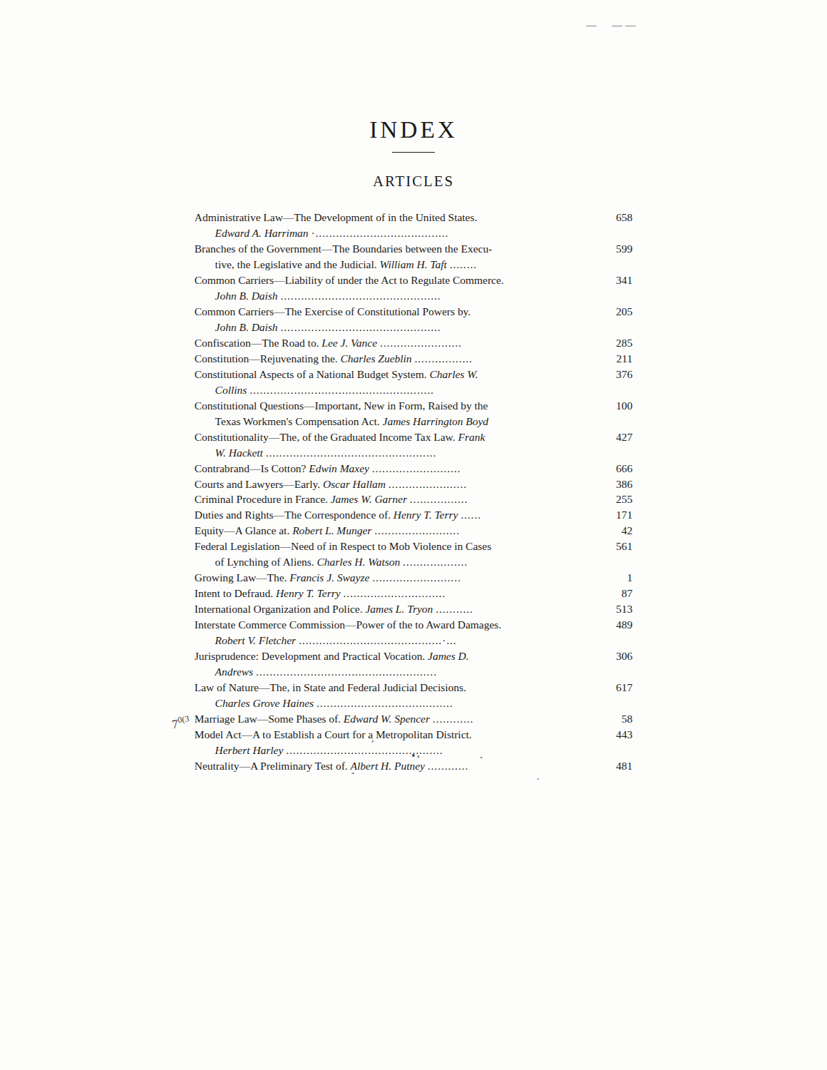—— —
INDEX
ARTICLES
| Administrative Law—The Development of in the United States. Edward A. Harriman ·....................................... | 658 |
| Branches of the Government—The Boundaries between the Execu- tive, the Legislative and the Judicial. William H. Taft ........ | 599 |
| Common Carriers—Liability of under the Act to Regulate Commerce. John B. Daish ............................................... | 341 |
| Common Carriers—The Exercise of Constitutional Powers by. John B. Daish ............................................... | 205 |
| Confiscation—The Road to. Lee J. Vance ........................ | 285 |
| Constitution—Rejuvenating the. Charles Zueblin ................. | 211 |
| Constitutional Aspects of a National Budget System. Charles W. Collins ...................................................... | 376 |
| Constitutional Questions—Important, New in Form, Raised by the Texas Workmen's Compensation Act. James Harrington Boyd | 100 |
| Constitutionality—The, of the Graduated Income Tax Law. Frank W. Hackett .................................................. | 427 |
| Contrabrand—Is Cotton? Edwin Maxey .......................... | 666 |
| Courts and Lawyers—Early. Oscar Hallam ....................... | 386 |
| Criminal Procedure in France. James W. Garner ................. | 255 |
| Duties and Rights—The Correspondence of. Henry T. Terry ...... | 171 |
| Equity—A Glance at. Robert L. Munger ......................... | 42 |
| Federal Legislation—Need of in Respect to Mob Violence in Cases of Lynching of Aliens. Charles H. Watson ................... | 561 |
| Growing Law—The. Francis J. Swayze .......................... | 1 |
| Intent to Defraud. Henry T. Terry .............................. | 87 |
| International Organization and Police. James L. Tryon ........... | 513 |
| Interstate Commerce Commission—Power of the to Award Damages. Robert V. Fletcher ..........................................·... | 489 |
| Jurisprudence: Development and Practical Vocation. James D. Andrews ..................................................... | 306 |
| Law of Nature—The, in State and Federal Judicial Decisions. Charles Grove Haines ........................................ | 617 |
| Marriage Law—Some Phases of. Edward W. Spencer ............ | 58 |
| Model Act—A to Establish a Court for a Metropolitan District. Herbert Harley .............................................. | 443 |
| Neutrality—A Preliminary Test of. Albert H. Putney ............ | 481 |
70(3
′ • , . ʼ .